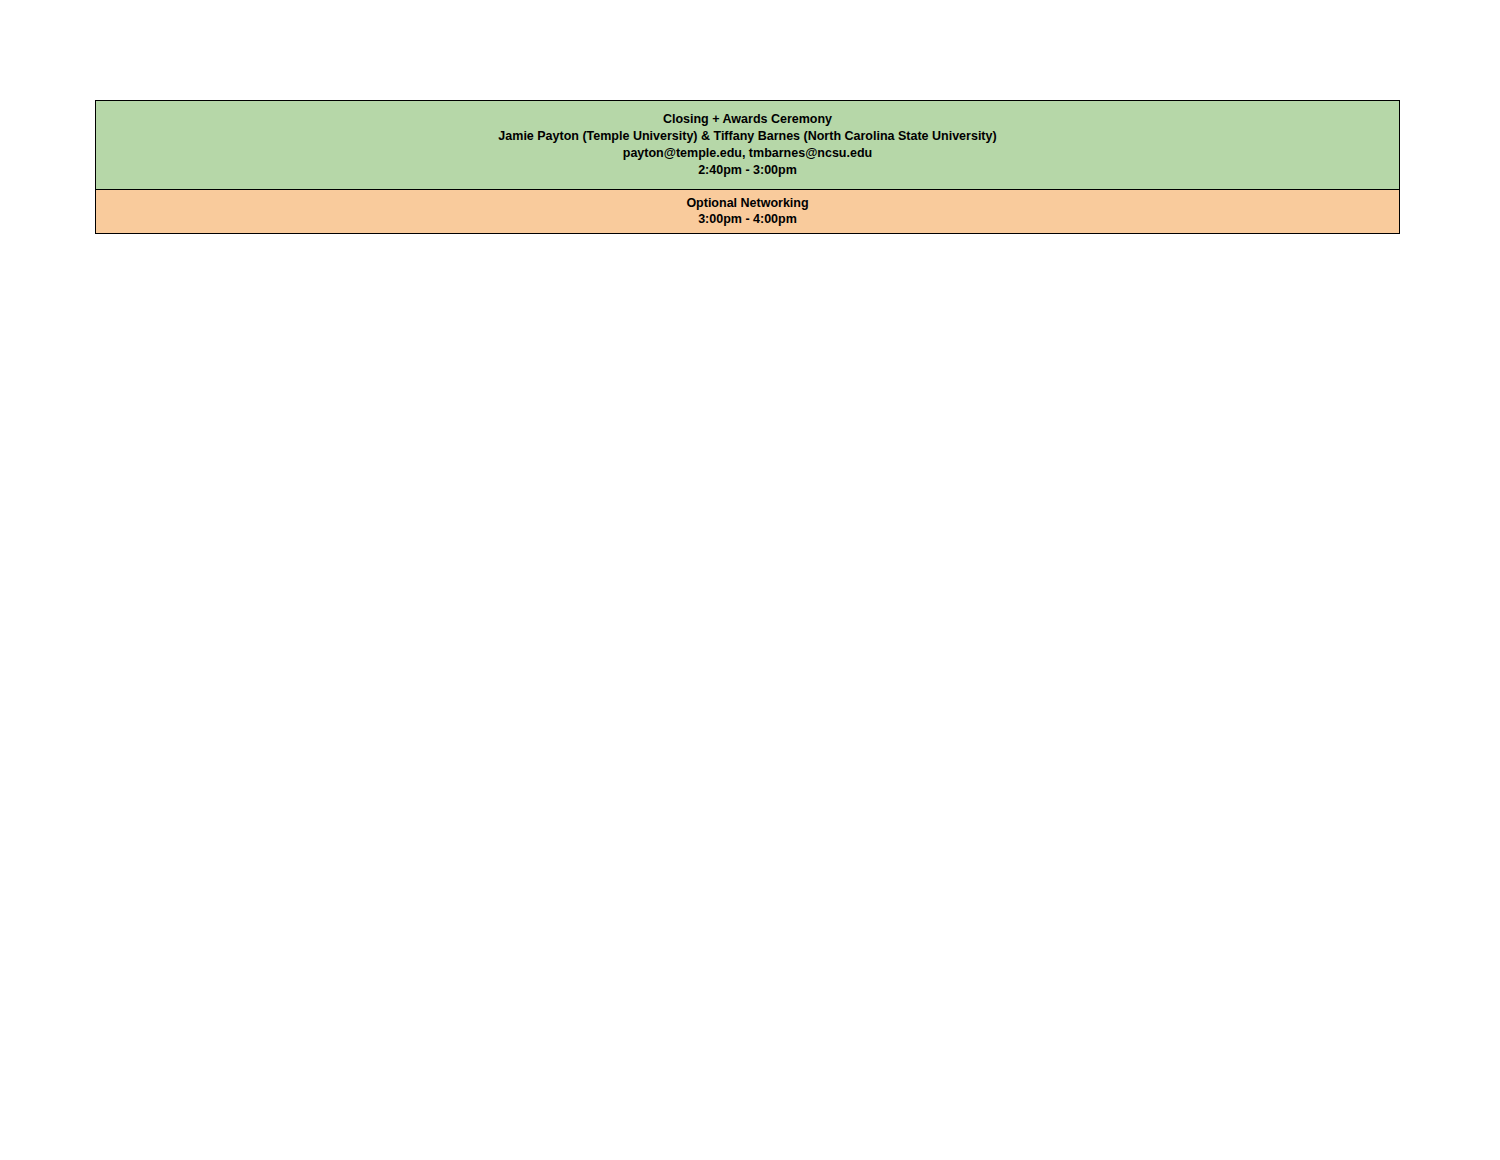| Closing + Awards Ceremony Jamie Payton (Temple University) & Tiffany Barnes (North Carolina State University) payton@temple.edu, tmbarnes@ncsu.edu 2:40pm - 3:00pm |
| Optional Networking 3:00pm - 4:00pm |